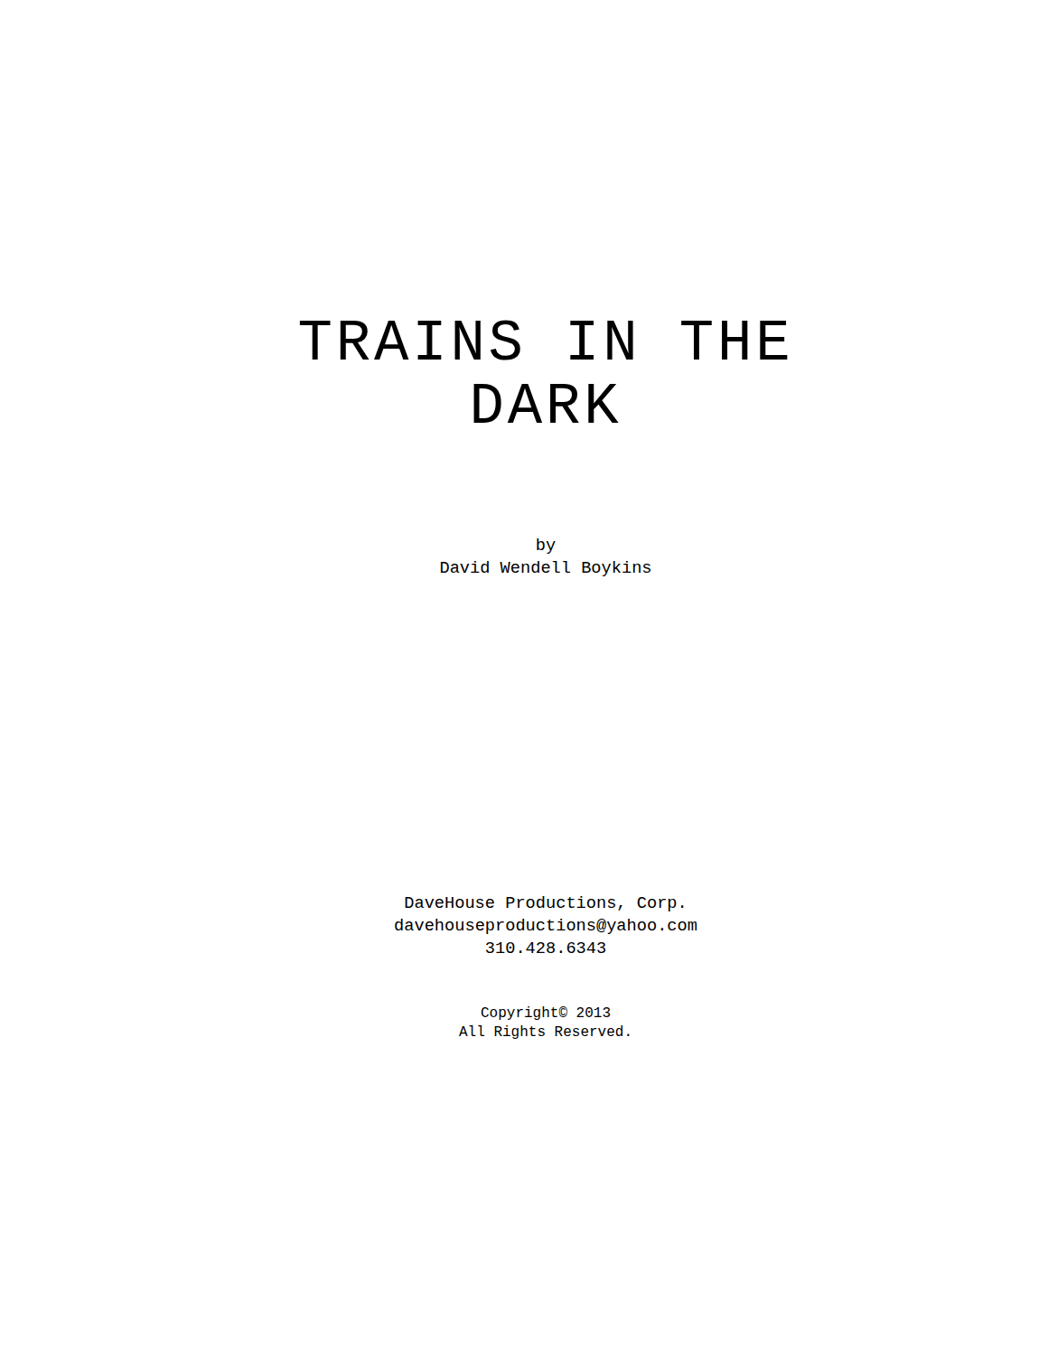TRAINS IN THE DARK
by David Wendell Boykins
DaveHouse Productions, Corp.
davehouseproductions@yahoo.com
310.428.6343
Copyright© 2013
All Rights Reserved.